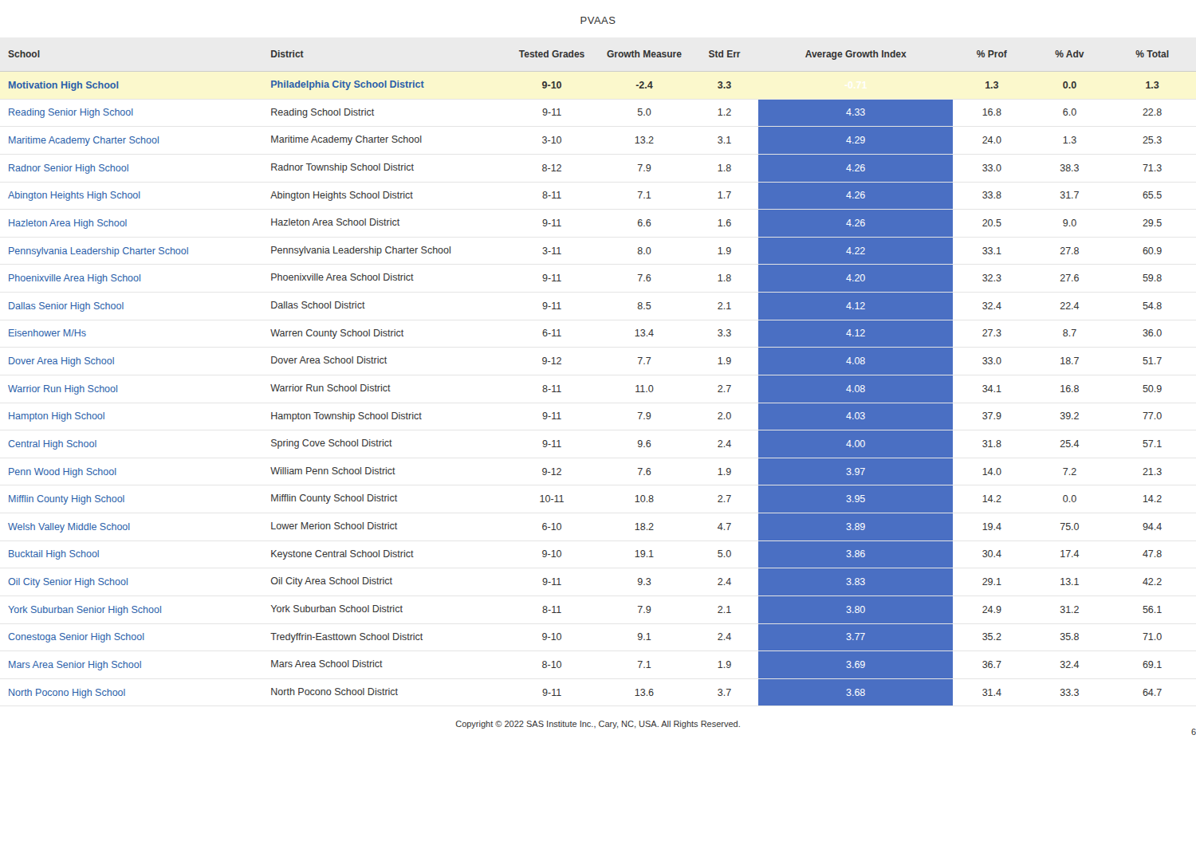PVAAS
| School | District | Tested Grades | Growth Measure | Std Err | Average Growth Index | % Prof | % Adv | % Total |
| --- | --- | --- | --- | --- | --- | --- | --- | --- |
| Motivation High School | Philadelphia City School District | 9-10 | -2.4 | 3.3 | -0.71 | 1.3 | 0.0 | 1.3 |
| Reading Senior High School | Reading School District | 9-11 | 5.0 | 1.2 | 4.33 | 16.8 | 6.0 | 22.8 |
| Maritime Academy Charter School | Maritime Academy Charter School | 3-10 | 13.2 | 3.1 | 4.29 | 24.0 | 1.3 | 25.3 |
| Radnor Senior High School | Radnor Township School District | 8-12 | 7.9 | 1.8 | 4.26 | 33.0 | 38.3 | 71.3 |
| Abington Heights High School | Abington Heights School District | 8-11 | 7.1 | 1.7 | 4.26 | 33.8 | 31.7 | 65.5 |
| Hazleton Area High School | Hazleton Area School District | 9-11 | 6.6 | 1.6 | 4.26 | 20.5 | 9.0 | 29.5 |
| Pennsylvania Leadership Charter School | Pennsylvania Leadership Charter School | 3-11 | 8.0 | 1.9 | 4.22 | 33.1 | 27.8 | 60.9 |
| Phoenixville Area High School | Phoenixville Area School District | 9-11 | 7.6 | 1.8 | 4.20 | 32.3 | 27.6 | 59.8 |
| Dallas Senior High School | Dallas School District | 9-11 | 8.5 | 2.1 | 4.12 | 32.4 | 22.4 | 54.8 |
| Eisenhower M/Hs | Warren County School District | 6-11 | 13.4 | 3.3 | 4.12 | 27.3 | 8.7 | 36.0 |
| Dover Area High School | Dover Area School District | 9-12 | 7.7 | 1.9 | 4.08 | 33.0 | 18.7 | 51.7 |
| Warrior Run High School | Warrior Run School District | 8-11 | 11.0 | 2.7 | 4.08 | 34.1 | 16.8 | 50.9 |
| Hampton High School | Hampton Township School District | 9-11 | 7.9 | 2.0 | 4.03 | 37.9 | 39.2 | 77.0 |
| Central High School | Spring Cove School District | 9-11 | 9.6 | 2.4 | 4.00 | 31.8 | 25.4 | 57.1 |
| Penn Wood High School | William Penn School District | 9-12 | 7.6 | 1.9 | 3.97 | 14.0 | 7.2 | 21.3 |
| Mifflin County High School | Mifflin County School District | 10-11 | 10.8 | 2.7 | 3.95 | 14.2 | 0.0 | 14.2 |
| Welsh Valley Middle School | Lower Merion School District | 6-10 | 18.2 | 4.7 | 3.89 | 19.4 | 75.0 | 94.4 |
| Bucktail High School | Keystone Central School District | 9-10 | 19.1 | 5.0 | 3.86 | 30.4 | 17.4 | 47.8 |
| Oil City Senior High School | Oil City Area School District | 9-11 | 9.3 | 2.4 | 3.83 | 29.1 | 13.1 | 42.2 |
| York Suburban Senior High School | York Suburban School District | 8-11 | 7.9 | 2.1 | 3.80 | 24.9 | 31.2 | 56.1 |
| Conestoga Senior High School | Tredyffrin-Easttown School District | 9-10 | 9.1 | 2.4 | 3.77 | 35.2 | 35.8 | 71.0 |
| Mars Area Senior High School | Mars Area School District | 8-10 | 7.1 | 1.9 | 3.69 | 36.7 | 32.4 | 69.1 |
| North Pocono High School | North Pocono School District | 9-11 | 13.6 | 3.7 | 3.68 | 31.4 | 33.3 | 64.7 |
Copyright © 2022 SAS Institute Inc., Cary, NC, USA. All Rights Reserved. 6